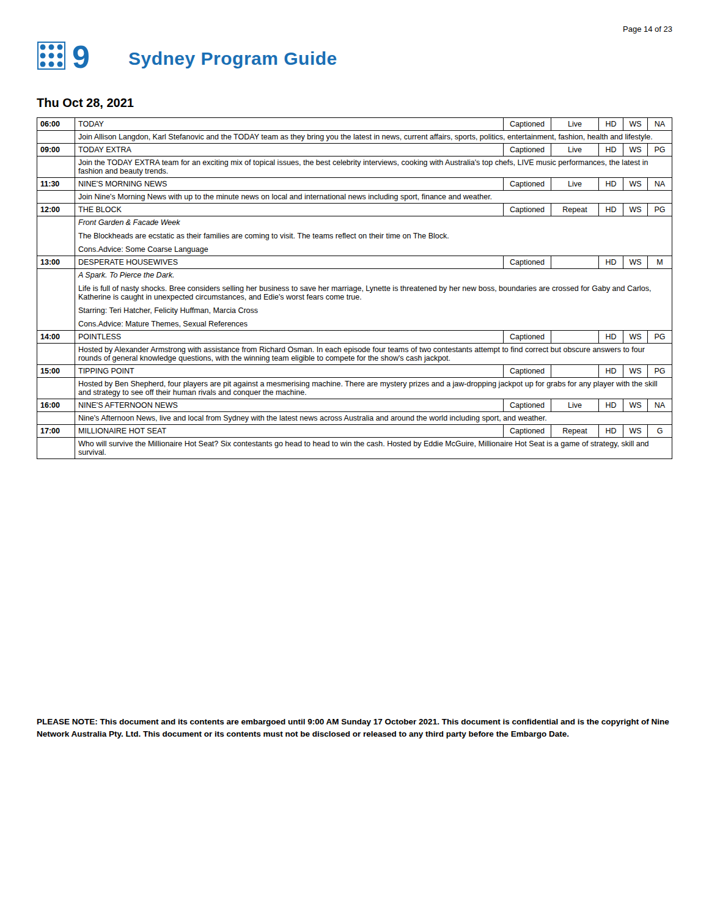Page 14 of 23
9
Sydney Program Guide
Thu Oct 28, 2021
| 06:00 | TODAY | Captioned | Live | HD | WS | NA |
| | Join Allison Langdon, Karl Stefanovic and the TODAY team as they bring you the latest in news, current affairs, sports, politics, entertainment, fashion, health and lifestyle. |
| 09:00 | TODAY EXTRA | Captioned | Live | HD | WS | PG |
| | Join the TODAY EXTRA team for an exciting mix of topical issues, the best celebrity interviews, cooking with Australia's top chefs, LIVE music performances, the latest in fashion and beauty trends. |
| 11:30 | NINE'S MORNING NEWS | Captioned | Live | HD | WS | NA |
| | Join Nine's Morning News with up to the minute news on local and international news including sport, finance and weather. |
| 12:00 | THE BLOCK | Captioned | Repeat | HD | WS | PG |
| | Front Garden & Facade Week The Blockheads are ecstatic as their families are coming to visit. The teams reflect on their time on The Block. Cons.Advice: Some Coarse Language |
| 13:00 | DESPERATE HOUSEWIVES | Captioned | | HD | WS | M |
| | A Spark. To Pierce the Dark. Life is full of nasty shocks. Bree considers selling her business to save her marriage, Lynette is threatened by her new boss, boundaries are crossed for Gaby and Carlos, Katherine is caught in unexpected circumstances, and Edie's worst fears come true. Starring: Teri Hatcher, Felicity Huffman, Marcia Cross Cons.Advice: Mature Themes, Sexual References |
| 14:00 | POINTLESS | Captioned | | HD | WS | PG |
| | Hosted by Alexander Armstrong with assistance from Richard Osman. In each episode four teams of two contestants attempt to find correct but obscure answers to four rounds of general knowledge questions, with the winning team eligible to compete for the show's cash jackpot. |
| 15:00 | TIPPING POINT | Captioned | | HD | WS | PG |
| | Hosted by Ben Shepherd, four players are pit against a mesmerising machine. There are mystery prizes and a jaw-dropping jackpot up for grabs for any player with the skill and strategy to see off their human rivals and conquer the machine. |
| 16:00 | NINE'S AFTERNOON NEWS | Captioned | Live | HD | WS | NA |
| | Nine's Afternoon News, live and local from Sydney with the latest news across Australia and around the world including sport, and weather. |
| 17:00 | MILLIONAIRE HOT SEAT | Captioned | Repeat | HD | WS | G |
| | Who will survive the Millionaire Hot Seat? Six contestants go head to head to win the cash. Hosted by Eddie McGuire, Millionaire Hot Seat is a game of strategy, skill and survival. |
PLEASE NOTE: This document and its contents are embargoed until 9:00 AM Sunday 17 October 2021. This document is confidential and is the copyright of Nine Network Australia Pty. Ltd. This document or its contents must not be disclosed or released to any third party before the Embargo Date.